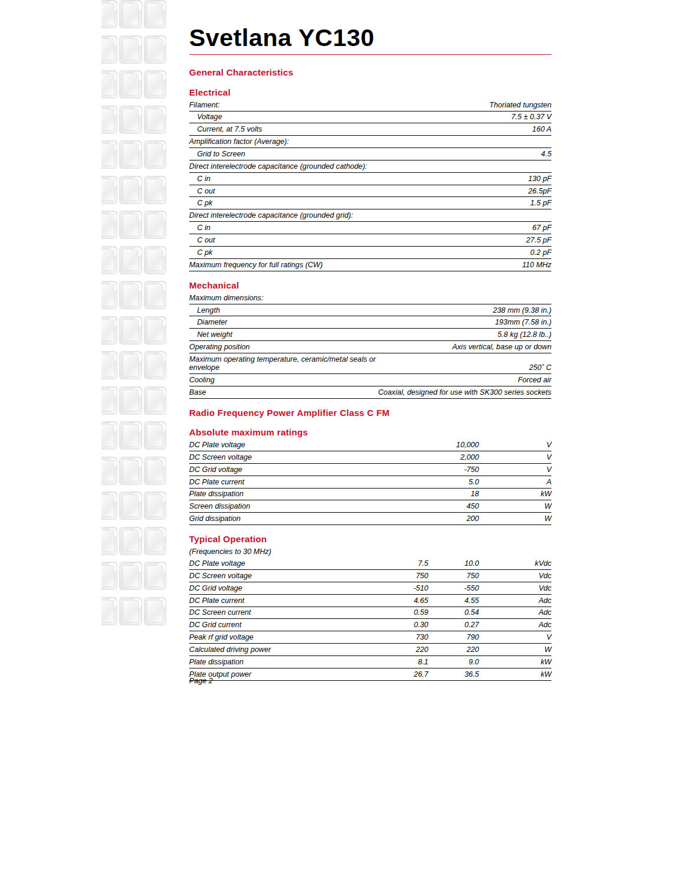Svetlana YC130
General Characteristics
Electrical
| Filament: | Thoriated tungsten |
| Voltage | 7.5 ± 0.37 V |
| Current, at 7.5 volts | 160 A |
| Amplification factor (Average): | |
| Grid to Screen | 4.5 |
| Direct interelectrode capacitance (grounded cathode): | |
| C in | 130 pF |
| C out | 26.5pF |
| C pk | 1.5 pF |
| Direct interelectrode capacitance (grounded grid): | |
| C in | 67 pF |
| C out | 27.5 pF |
| C pk | 0.2 pF |
| Maximum frequency for full ratings (CW) | 110 MHz |
Mechanical
| Maximum dimensions: | |
| Length | 238 mm (9.38 in.) |
| Diameter | 193mm (7.58 in.) |
| Net weight | 5.8 kg (12.8 lb..) |
| Operating position | Axis vertical, base up or down |
| Maximum operating temperature, ceramic/metal seals or envelope | 250˚ C |
| Cooling | Forced air |
| Base | Coaxial, designed for use with SK300 series sockets |
Radio Frequency Power Amplifier Class C FM
Absolute maximum ratings
| DC Plate voltage | | 10,000 | V |
| DC Screen voltage | | 2,000 | V |
| DC Grid voltage | | -750 | V |
| DC Plate current | | 5.0 | A |
| Plate dissipation | | 18 | kW |
| Screen dissipation | | 450 | W |
| Grid dissipation | | 200 | W |
Typical Operation
| (Frequencies to 30 MHz) |
| DC Plate voltage | 7.5 | 10.0 | kVdc |
| DC Screen voltage | 750 | 750 | Vdc |
| DC Grid voltage | -510 | -550 | Vdc |
| DC Plate current | 4.65 | 4.55 | Adc |
| DC Screen current | 0.59 | 0.54 | Adc |
| DC Grid current | 0.30 | 0.27 | Adc |
| Peak rf grid voltage | 730 | 790 | V |
| Calculated driving power | 220 | 220 | W |
| Plate dissipation | 8.1 | 9.0 | kW |
| Plate output power | 26.7 | 36.5 | kW |
Page 2